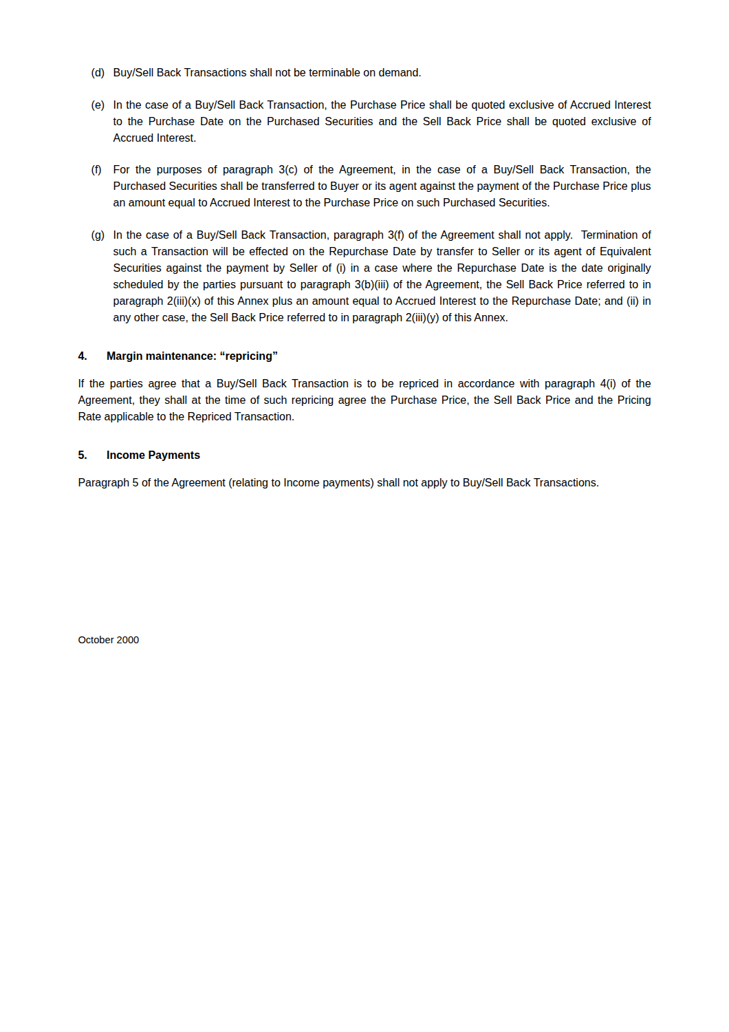(d) Buy/Sell Back Transactions shall not be terminable on demand.
(e) In the case of a Buy/Sell Back Transaction, the Purchase Price shall be quoted exclusive of Accrued Interest to the Purchase Date on the Purchased Securities and the Sell Back Price shall be quoted exclusive of Accrued Interest.
(f) For the purposes of paragraph 3(c) of the Agreement, in the case of a Buy/Sell Back Transaction, the Purchased Securities shall be transferred to Buyer or its agent against the payment of the Purchase Price plus an amount equal to Accrued Interest to the Purchase Price on such Purchased Securities.
(g) In the case of a Buy/Sell Back Transaction, paragraph 3(f) of the Agreement shall not apply. Termination of such a Transaction will be effected on the Repurchase Date by transfer to Seller or its agent of Equivalent Securities against the payment by Seller of (i) in a case where the Repurchase Date is the date originally scheduled by the parties pursuant to paragraph 3(b)(iii) of the Agreement, the Sell Back Price referred to in paragraph 2(iii)(x) of this Annex plus an amount equal to Accrued Interest to the Repurchase Date; and (ii) in any other case, the Sell Back Price referred to in paragraph 2(iii)(y) of this Annex.
4. Margin maintenance: “repricing”
If the parties agree that a Buy/Sell Back Transaction is to be repriced in accordance with paragraph 4(i) of the Agreement, they shall at the time of such repricing agree the Purchase Price, the Sell Back Price and the Pricing Rate applicable to the Repriced Transaction.
5. Income Payments
Paragraph 5 of the Agreement (relating to Income payments) shall not apply to Buy/Sell Back Transactions.
October 2000